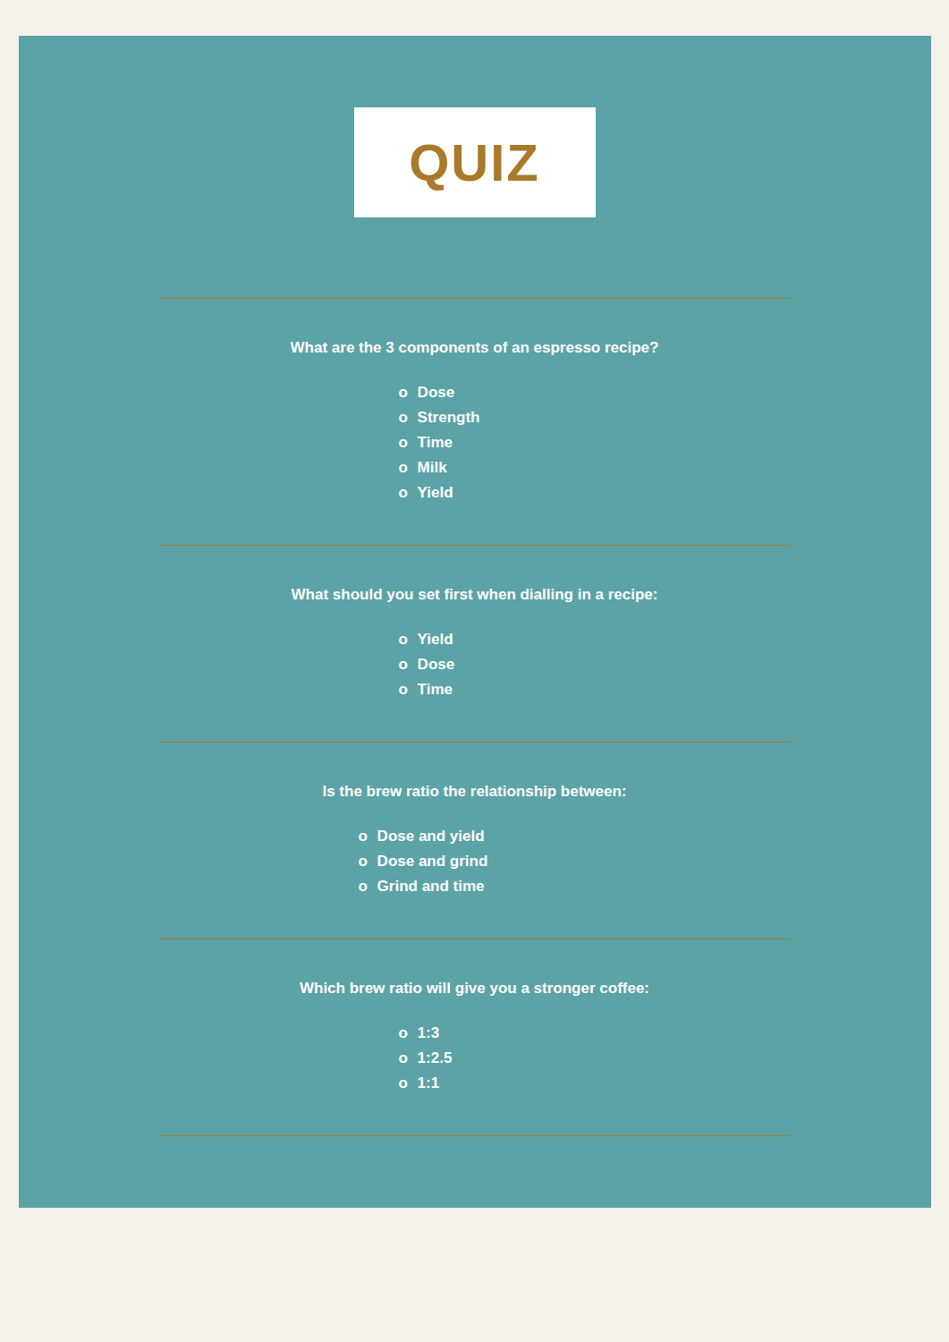QUIZ
What are the 3 components of an espresso recipe?
Dose
Strength
Time
Milk
Yield
What should you set first when dialling in a recipe:
Yield
Dose
Time
Is the brew ratio the relationship between:
Dose and yield
Dose and grind
Grind and time
Which brew ratio will give you a stronger coffee:
1:3
1:2.5
1:1